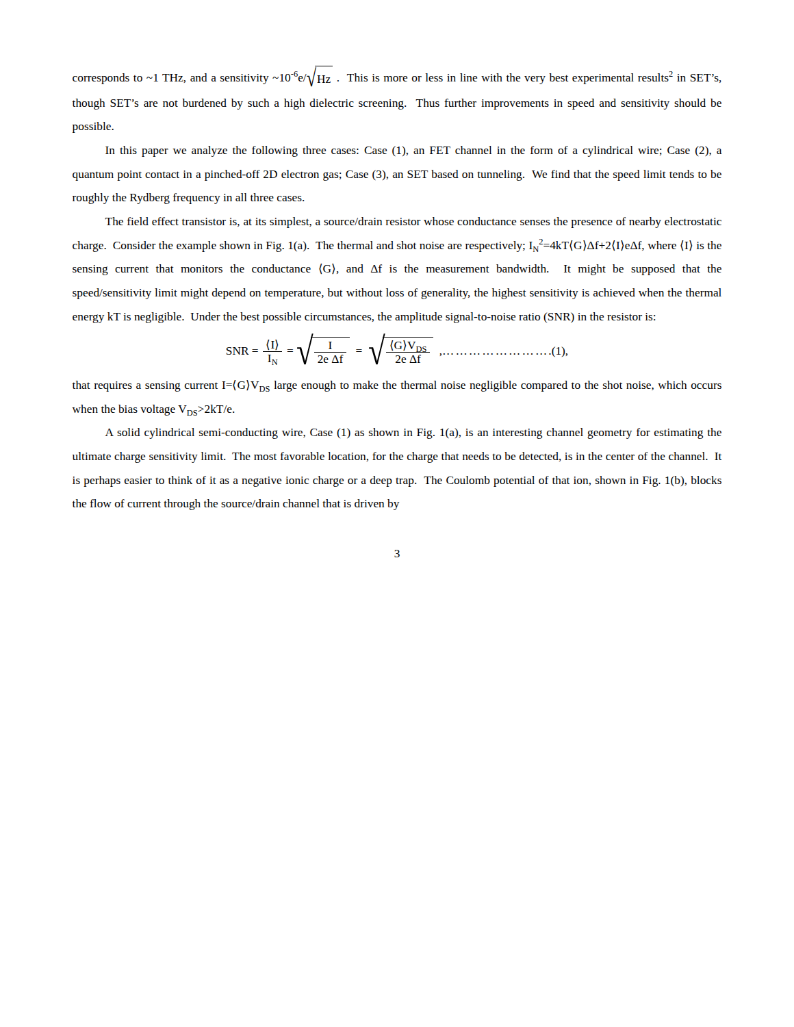corresponds to ~1 THz, and a sensitivity ~10-6e/√Hz . This is more or less in line with the very best experimental results2 in SET’s, though SET’s are not burdened by such a high dielectric screening. Thus further improvements in speed and sensitivity should be possible.
In this paper we analyze the following three cases: Case (1), an FET channel in the form of a cylindrical wire; Case (2), a quantum point contact in a pinched-off 2D electron gas; Case (3), an SET based on tunneling. We find that the speed limit tends to be roughly the Rydberg frequency in all three cases.
The field effect transistor is, at its simplest, a source/drain resistor whose conductance senses the presence of nearby electrostatic charge. Consider the example shown in Fig. 1(a). The thermal and shot noise are respectively; IN2=4kT⟨G⟩Δf+2⟨I⟩eΔf, where ⟨I⟩ is the sensing current that monitors the conductance ⟨G⟩, and Δf is the measurement bandwidth. It might be supposed that the speed/sensitivity limit might depend on temperature, but without loss of generality, the highest sensitivity is achieved when the thermal energy kT is negligible. Under the best possible circumstances, the amplitude signal-to-noise ratio (SNR) in the resistor is:
SNR = ⟨I⟩IN = √I 2e Δf = √⟨G⟩VDS 2e Δf ,…………………….(1),
that requires a sensing current I=⟨G⟩VDS large enough to make the thermal noise negligible compared to the shot noise, which occurs when the bias voltage VDS>2kT/e.
A solid cylindrical semi-conducting wire, Case (1) as shown in Fig. 1(a), is an interesting channel geometry for estimating the ultimate charge sensitivity limit. The most favorable location, for the charge that needs to be detected, is in the center of the channel. It is perhaps easier to think of it as a negative ionic charge or a deep trap. The Coulomb potential of that ion, shown in Fig. 1(b), blocks the flow of current through the source/drain channel that is driven by
3